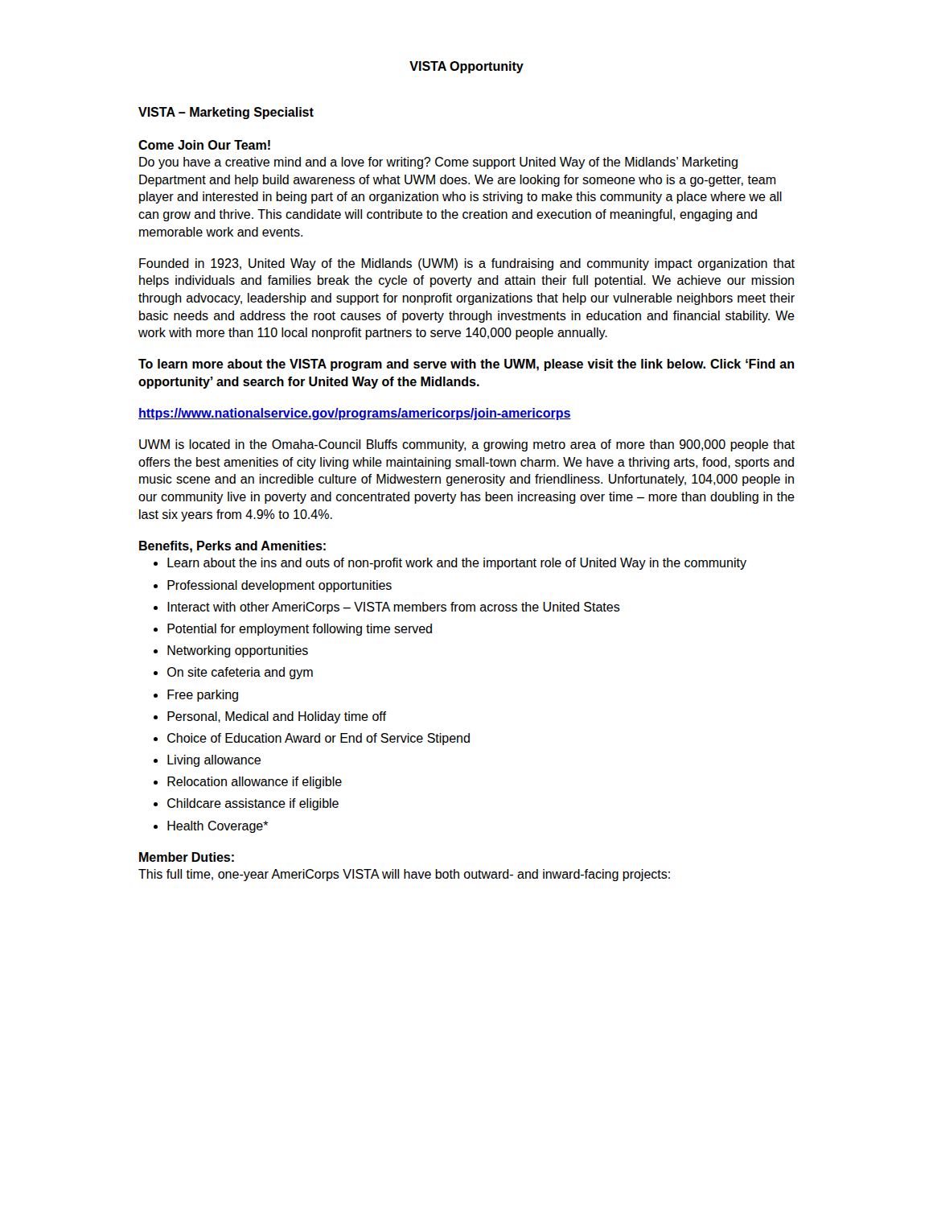VISTA Opportunity
VISTA – Marketing Specialist
Come Join Our Team!
Do you have a creative mind and a love for writing? Come support United Way of the Midlands’ Marketing Department and help build awareness of what UWM does. We are looking for someone who is a go-getter, team player and interested in being part of an organization who is striving to make this community a place where we all can grow and thrive. This candidate will contribute to the creation and execution of meaningful, engaging and memorable work and events.
Founded in 1923, United Way of the Midlands (UWM) is a fundraising and community impact organization that helps individuals and families break the cycle of poverty and attain their full potential. We achieve our mission through advocacy, leadership and support for nonprofit organizations that help our vulnerable neighbors meet their basic needs and address the root causes of poverty through investments in education and financial stability. We work with more than 110 local nonprofit partners to serve 140,000 people annually.
To learn more about the VISTA program and serve with the UWM, please visit the link below. Click ‘Find an opportunity’ and search for United Way of the Midlands.
https://www.nationalservice.gov/programs/americorps/join-americorps
UWM is located in the Omaha-Council Bluffs community, a growing metro area of more than 900,000 people that offers the best amenities of city living while maintaining small-town charm. We have a thriving arts, food, sports and music scene and an incredible culture of Midwestern generosity and friendliness. Unfortunately, 104,000 people in our community live in poverty and concentrated poverty has been increasing over time – more than doubling in the last six years from 4.9% to 10.4%.
Benefits, Perks and Amenities:
Learn about the ins and outs of non-profit work and the important role of United Way in the community
Professional development opportunities
Interact with other AmeriCorps – VISTA members from across the United States
Potential for employment following time served
Networking opportunities
On site cafeteria and gym
Free parking
Personal, Medical and Holiday time off
Choice of Education Award or End of Service Stipend
Living allowance
Relocation allowance if eligible
Childcare assistance if eligible
Health Coverage*
Member Duties:
This full time, one-year AmeriCorps VISTA will have both outward- and inward-facing projects: